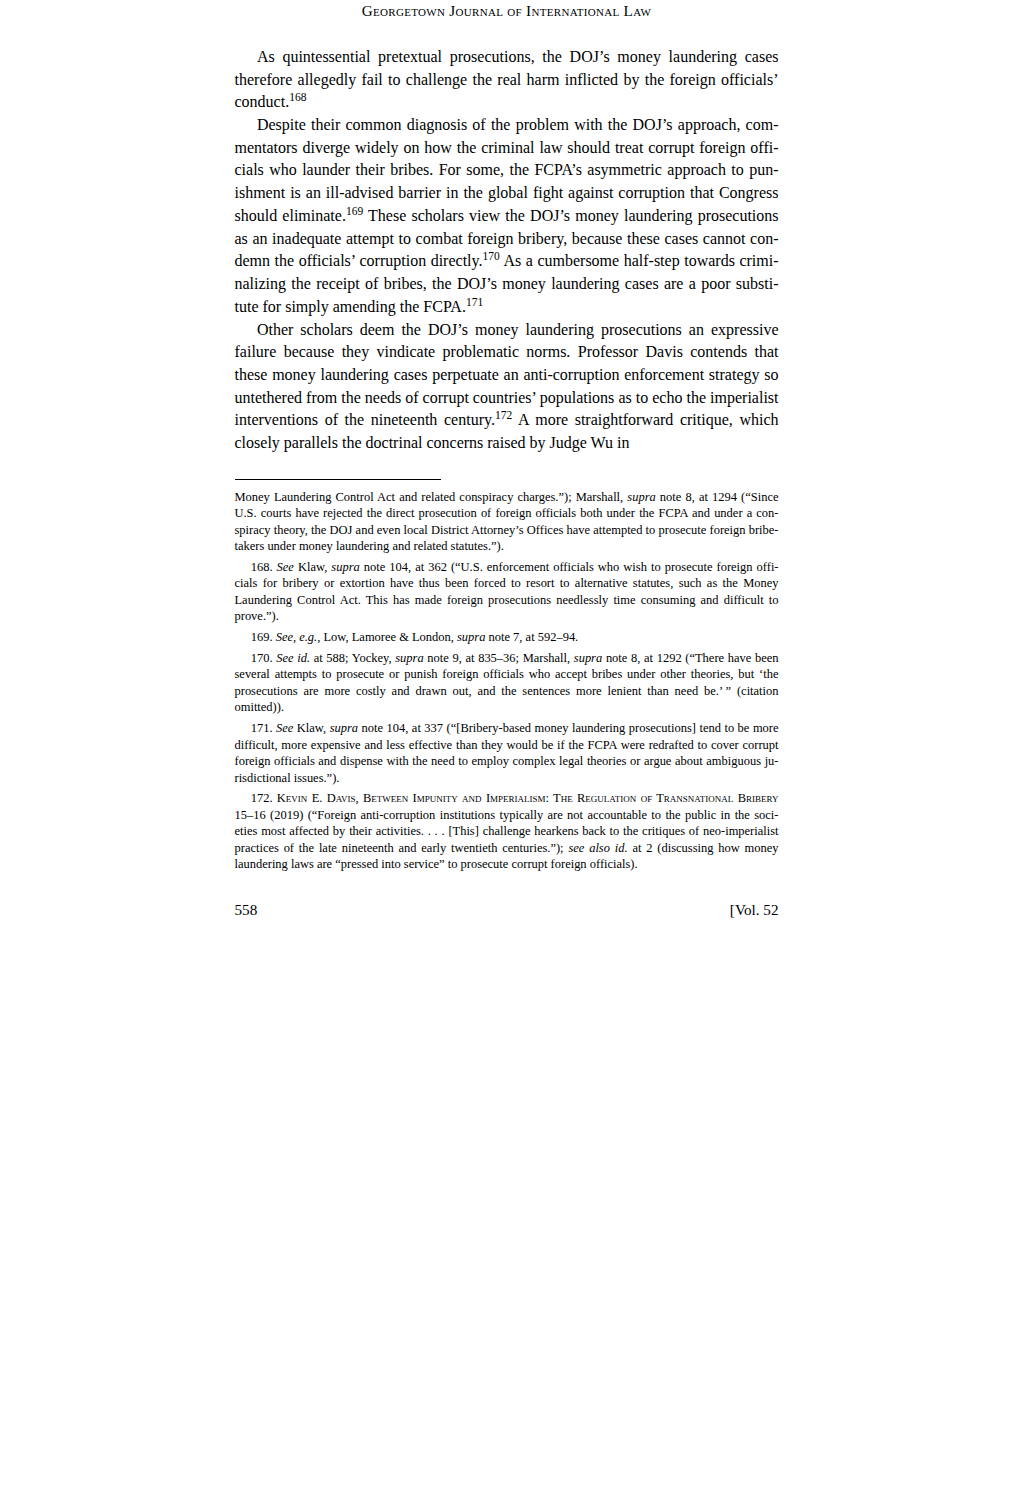Georgetown Journal of International Law
As quintessential pretextual prosecutions, the DOJ’s money laundering cases therefore allegedly fail to challenge the real harm inflicted by the foreign officials’ conduct.168
Despite their common diagnosis of the problem with the DOJ’s approach, commentators diverge widely on how the criminal law should treat corrupt foreign officials who launder their bribes. For some, the FCPA’s asymmetric approach to punishment is an ill-advised barrier in the global fight against corruption that Congress should eliminate.169 These scholars view the DOJ’s money laundering prosecutions as an inadequate attempt to combat foreign bribery, because these cases cannot condemn the officials’ corruption directly.170 As a cumbersome half-step towards criminalizing the receipt of bribes, the DOJ’s money laundering cases are a poor substitute for simply amending the FCPA.171
Other scholars deem the DOJ’s money laundering prosecutions an expressive failure because they vindicate problematic norms. Professor Davis contends that these money laundering cases perpetuate an anti-corruption enforcement strategy so untethered from the needs of corrupt countries’ populations as to echo the imperialist interventions of the nineteenth century.172 A more straightforward critique, which closely parallels the doctrinal concerns raised by Judge Wu in
Money Laundering Control Act and related conspiracy charges.”); Marshall, supra note 8, at 1294 (“Since U.S. courts have rejected the direct prosecution of foreign officials both under the FCPA and under a conspiracy theory, the DOJ and even local District Attorney’s Offices have attempted to prosecute foreign bribe-takers under money laundering and related statutes.”).
168. See Klaw, supra note 104, at 362 (“U.S. enforcement officials who wish to prosecute foreign officials for bribery or extortion have thus been forced to resort to alternative statutes, such as the Money Laundering Control Act. This has made foreign prosecutions needlessly time consuming and difficult to prove.”).
169. See, e.g., Low, Lamoree & London, supra note 7, at 592–94.
170. See id. at 588; Yockey, supra note 9, at 835–36; Marshall, supra note 8, at 1292 (“There have been several attempts to prosecute or punish foreign officials who accept bribes under other theories, but ‘the prosecutions are more costly and drawn out, and the sentences more lenient than need be.’ ” (citation omitted)).
171. See Klaw, supra note 104, at 337 (“[Bribery-based money laundering prosecutions] tend to be more difficult, more expensive and less effective than they would be if the FCPA were redrafted to cover corrupt foreign officials and dispense with the need to employ complex legal theories or argue about ambiguous jurisdictional issues.”).
172. Kevin E. Davis, Between Impunity and Imperialism: The Regulation of Transnational Bribery 15–16 (2019) (“Foreign anti-corruption institutions typically are not accountable to the public in the societies most affected by their activities. . . . [This] challenge hearkens back to the critiques of neo-imperialist practices of the late nineteenth and early twentieth centuries.”); see also id. at 2 (discussing how money laundering laws are “pressed into service” to prosecute corrupt foreign officials).
558 [Vol. 52